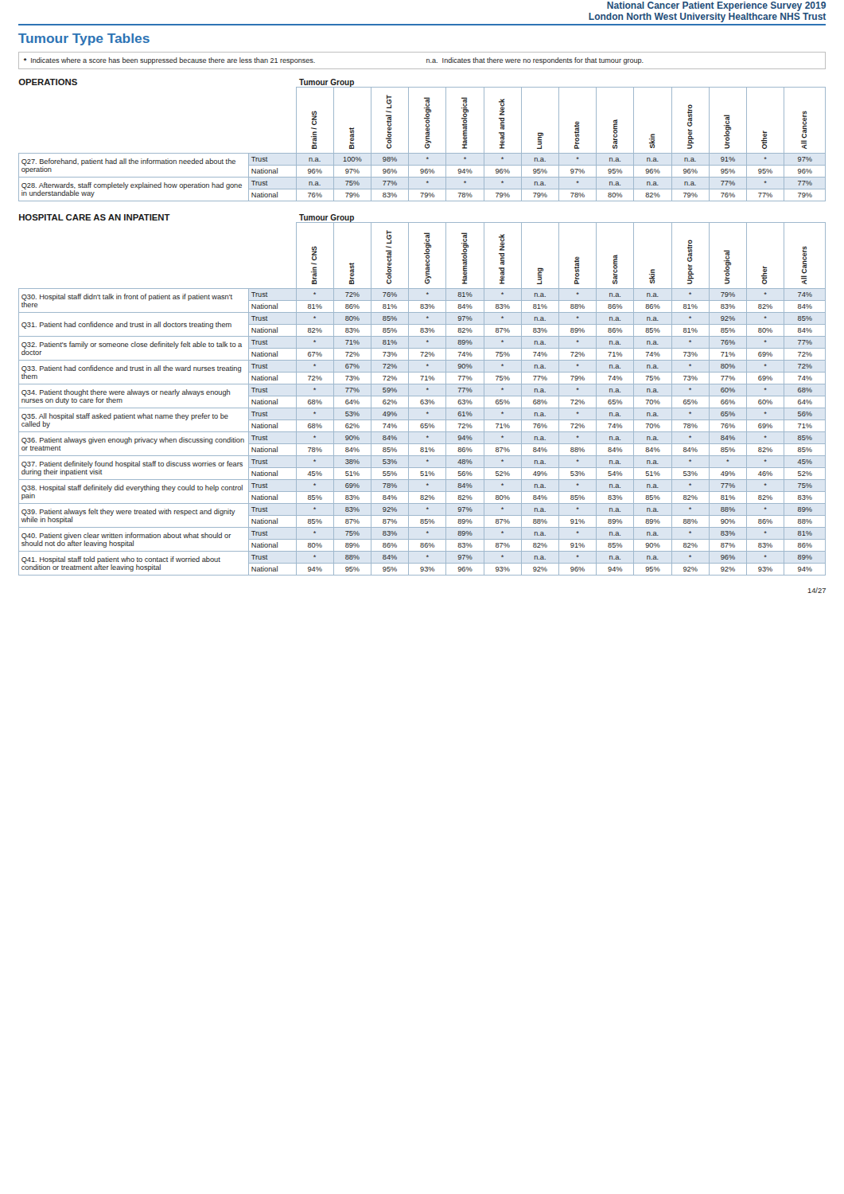National Cancer Patient Experience Survey 2019
London North West University Healthcare NHS Trust
Tumour Type Tables
* Indicates where a score has been suppressed because there are less than 21 responses.
n.a. Indicates that there were no respondents for that tumour group.
| OPERATIONS | Tumour Group |
| --- | --- |
| | | Brain / CNS | Breast | Colorectal / LGT | Gynaecological | Haematological | Head and Neck | Lung | Prostate | Sarcoma | Skin | Upper Gastro | Urological | Other | All Cancers |
| Q27. Beforehand, patient had all the information needed about the operation | Trust | n.a. | 100% | 98% | * | * | * | n.a. | * | n.a. | n.a. | n.a. | 91% | * | 97% |
| National | 96% | 97% | 96% | 96% | 94% | 96% | 95% | 97% | 95% | 96% | 96% | 95% | 95% | 96% |
| Q28. Afterwards, staff completely explained how operation had gone in understandable way | Trust | n.a. | 75% | 77% | * | * | * | n.a. | * | n.a. | n.a. | n.a. | 77% | * | 77% |
| National | 76% | 79% | 83% | 79% | 78% | 79% | 79% | 78% | 80% | 82% | 79% | 76% | 77% | 79% |
| HOSPITAL CARE AS AN INPATIENT | Tumour Group |
| --- | --- |
| | | Brain / CNS | Breast | Colorectal / LGT | Gynaecological | Haematological | Head and Neck | Lung | Prostate | Sarcoma | Skin | Upper Gastro | Urological | Other | All Cancers |
| Q30. Hospital staff didn't talk in front of patient as if patient wasn't there | Trust | * | 72% | 76% | * | 81% | * | n.a. | * | n.a. | n.a. | * | 79% | * | 74% |
| National | 81% | 86% | 81% | 83% | 84% | 83% | 81% | 88% | 86% | 86% | 81% | 83% | 82% | 84% |
| Q31. Patient had confidence and trust in all doctors treating them | Trust | * | 80% | 85% | * | 97% | * | n.a. | * | n.a. | n.a. | * | 92% | * | 85% |
| National | 82% | 83% | 85% | 83% | 82% | 87% | 83% | 89% | 86% | 85% | 81% | 85% | 80% | 84% |
| Q32. Patient's family or someone close definitely felt able to talk to a doctor | Trust | * | 71% | 81% | * | 89% | * | n.a. | * | n.a. | n.a. | * | 76% | * | 77% |
| National | 67% | 72% | 73% | 72% | 74% | 75% | 74% | 72% | 71% | 74% | 73% | 71% | 69% | 72% |
| Q33. Patient had confidence and trust in all the ward nurses treating them | Trust | * | 67% | 72% | * | 90% | * | n.a. | * | n.a. | n.a. | * | 80% | * | 72% |
| National | 72% | 73% | 72% | 71% | 77% | 75% | 77% | 79% | 74% | 75% | 73% | 77% | 69% | 74% |
| Q34. Patient thought there were always or nearly always enough nurses on duty to care for them | Trust | * | 77% | 59% | * | 77% | * | n.a. | * | n.a. | n.a. | * | 60% | * | 68% |
| National | 68% | 64% | 62% | 63% | 63% | 65% | 68% | 72% | 65% | 70% | 65% | 66% | 60% | 64% |
| Q35. All hospital staff asked patient what name they prefer to be called by | Trust | * | 53% | 49% | * | 61% | * | n.a. | * | n.a. | n.a. | * | 65% | * | 56% |
| National | 68% | 62% | 74% | 65% | 72% | 71% | 76% | 72% | 74% | 70% | 78% | 76% | 69% | 71% |
| Q36. Patient always given enough privacy when discussing condition or treatment | Trust | * | 90% | 84% | * | 94% | * | n.a. | * | n.a. | n.a. | * | 84% | * | 85% |
| National | 78% | 84% | 85% | 81% | 86% | 87% | 84% | 88% | 84% | 84% | 84% | 85% | 82% | 85% |
| Q37. Patient definitely found hospital staff to discuss worries or fears during their inpatient visit | Trust | * | 38% | 53% | * | 48% | * | n.a. | * | n.a. | n.a. | * | * | * | 45% |
| National | 45% | 51% | 55% | 51% | 56% | 52% | 49% | 53% | 54% | 51% | 53% | 49% | 46% | 52% |
| Q38. Hospital staff definitely did everything they could to help control pain | Trust | * | 69% | 78% | * | 84% | * | n.a. | * | n.a. | n.a. | * | 77% | * | 75% |
| National | 85% | 83% | 84% | 82% | 82% | 80% | 84% | 85% | 83% | 85% | 82% | 81% | 82% | 83% |
| Q39. Patient always felt they were treated with respect and dignity while in hospital | Trust | * | 83% | 92% | * | 97% | * | n.a. | * | n.a. | n.a. | * | 88% | * | 89% |
| National | 85% | 87% | 87% | 85% | 89% | 87% | 88% | 91% | 89% | 89% | 88% | 90% | 86% | 88% |
| Q40. Patient given clear written information about what should or should not do after leaving hospital | Trust | * | 75% | 83% | * | 89% | * | n.a. | * | n.a. | n.a. | * | 83% | * | 81% |
| National | 80% | 89% | 86% | 86% | 83% | 87% | 82% | 91% | 85% | 90% | 82% | 87% | 83% | 86% |
| Q41. Hospital staff told patient who to contact if worried about condition or treatment after leaving hospital | Trust | * | 88% | 84% | * | 97% | * | n.a. | * | n.a. | n.a. | * | 96% | * | 89% |
| National | 94% | 95% | 95% | 93% | 96% | 93% | 92% | 96% | 94% | 95% | 92% | 92% | 93% | 94% |
14/27